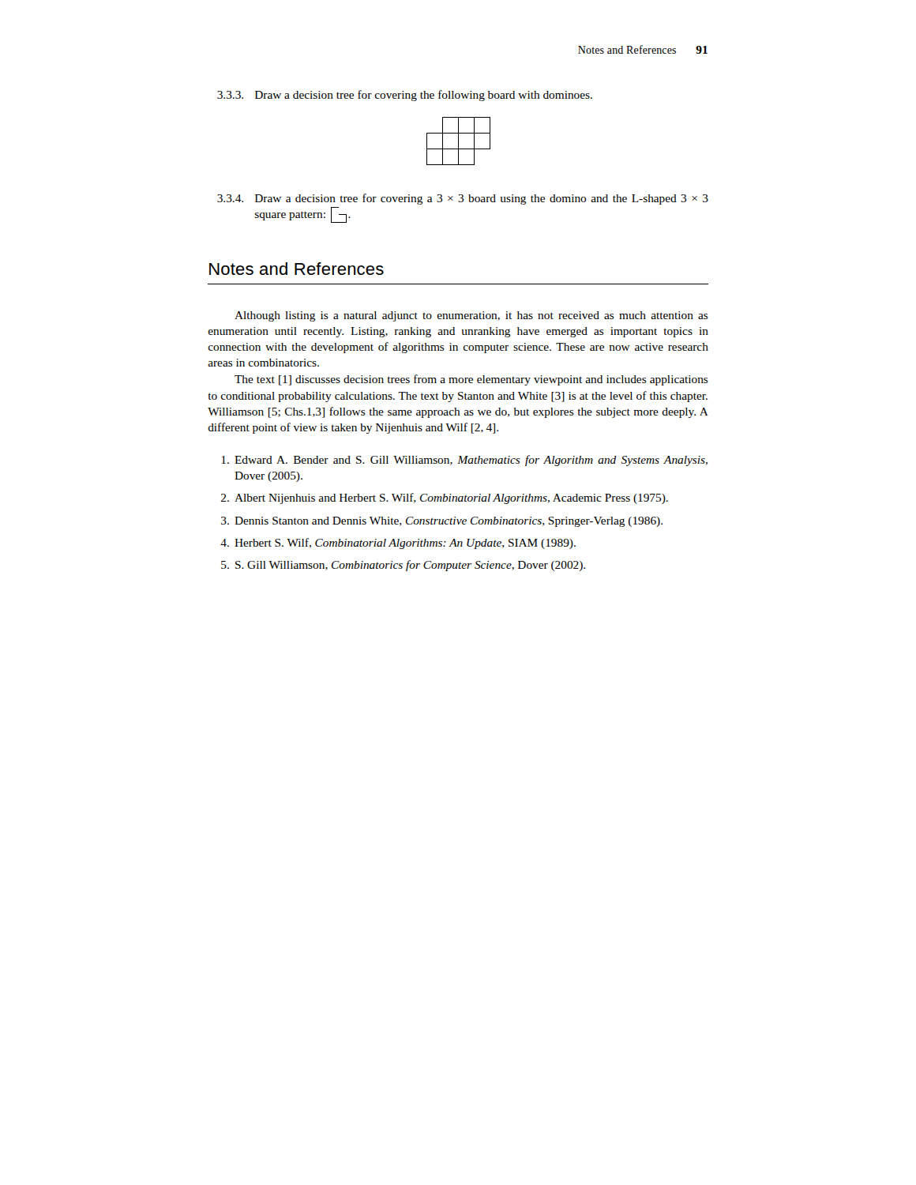Notes and References91
3.3.3.
Draw a decision tree for covering the following board with dominoes.
3.3.4.
Draw a decision tree for covering a 3 × 3 board using the domino and the L-shaped 3 × 3 square pattern: .
Notes and References
Although listing is a natural adjunct to enumeration, it has not received as much attention as enumeration until recently. Listing, ranking and unranking have emerged as important topics in connection with the development of algorithms in computer science. These are now active research areas in combinatorics.
The text [1] discusses decision trees from a more elementary viewpoint and includes applications to conditional probability calculations. The text by Stanton and White [3] is at the level of this chapter. Williamson [5; Chs.1,3] follows the same approach as we do, but explores the subject more deeply. A different point of view is taken by Nijenhuis and Wilf [2, 4].
Edward A. Bender and S. Gill Williamson, Mathematics for Algorithm and Systems Analysis, Dover (2005).
Albert Nijenhuis and Herbert S. Wilf, Combinatorial Algorithms, Academic Press (1975).
Dennis Stanton and Dennis White, Constructive Combinatorics, Springer-Verlag (1986).
Herbert S. Wilf, Combinatorial Algorithms: An Update, SIAM (1989).
S. Gill Williamson, Combinatorics for Computer Science, Dover (2002).